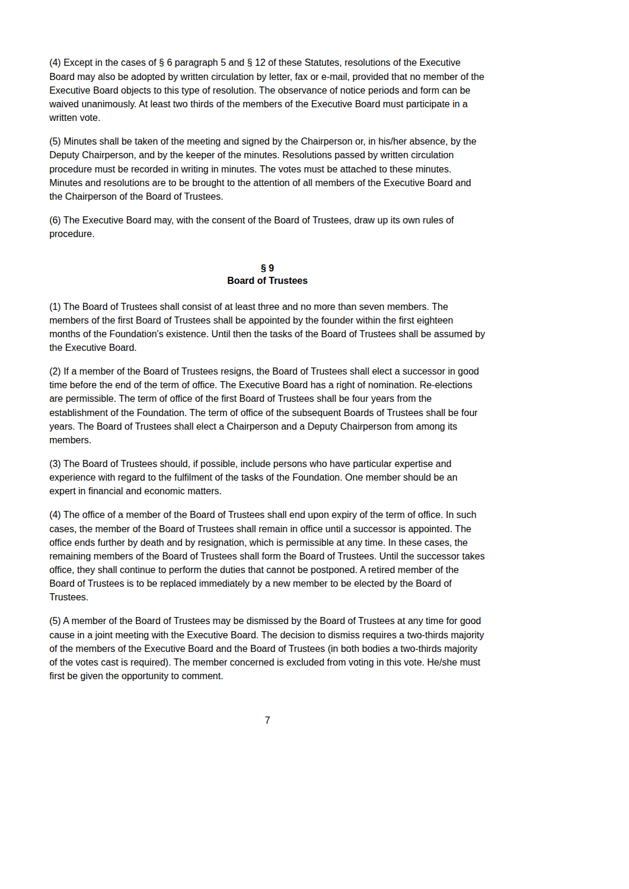(4) Except in the cases of § 6 paragraph 5 and § 12 of these Statutes, resolutions of the Executive Board may also be adopted by written circulation by letter, fax or e-mail, provided that no member of the Executive Board objects to this type of resolution. The observance of notice periods and form can be waived unanimously. At least two thirds of the members of the Executive Board must participate in a written vote.
(5) Minutes shall be taken of the meeting and signed by the Chairperson or, in his/her absence, by the Deputy Chairperson, and by the keeper of the minutes. Resolutions passed by written circulation procedure must be recorded in writing in minutes. The votes must be attached to these minutes. Minutes and resolutions are to be brought to the attention of all members of the Executive Board and the Chairperson of the Board of Trustees.
(6) The Executive Board may, with the consent of the Board of Trustees, draw up its own rules of procedure.
§ 9
Board of Trustees
(1) The Board of Trustees shall consist of at least three and no more than seven members. The members of the first Board of Trustees shall be appointed by the founder within the first eighteen months of the Foundation's existence. Until then the tasks of the Board of Trustees shall be assumed by the Executive Board.
(2) If a member of the Board of Trustees resigns, the Board of Trustees shall elect a successor in good time before the end of the term of office. The Executive Board has a right of nomination. Re-elections are permissible. The term of office of the first Board of Trustees shall be four years from the establishment of the Foundation. The term of office of the subsequent Boards of Trustees shall be four years. The Board of Trustees shall elect a Chairperson and a Deputy Chairperson from among its members.
(3) The Board of Trustees should, if possible, include persons who have particular expertise and experience with regard to the fulfilment of the tasks of the Foundation. One member should be an expert in financial and economic matters.
(4) The office of a member of the Board of Trustees shall end upon expiry of the term of office. In such cases, the member of the Board of Trustees shall remain in office until a successor is appointed. The office ends further by death and by resignation, which is permissible at any time. In these cases, the remaining members of the Board of Trustees shall form the Board of Trustees. Until the successor takes office, they shall continue to perform the duties that cannot be postponed. A retired member of the Board of Trustees is to be replaced immediately by a new member to be elected by the Board of Trustees.
(5) A member of the Board of Trustees may be dismissed by the Board of Trustees at any time for good cause in a joint meeting with the Executive Board. The decision to dismiss requires a two-thirds majority of the members of the Executive Board and the Board of Trustees (in both bodies a two-thirds majority of the votes cast is required). The member concerned is excluded from voting in this vote. He/she must first be given the opportunity to comment.
7